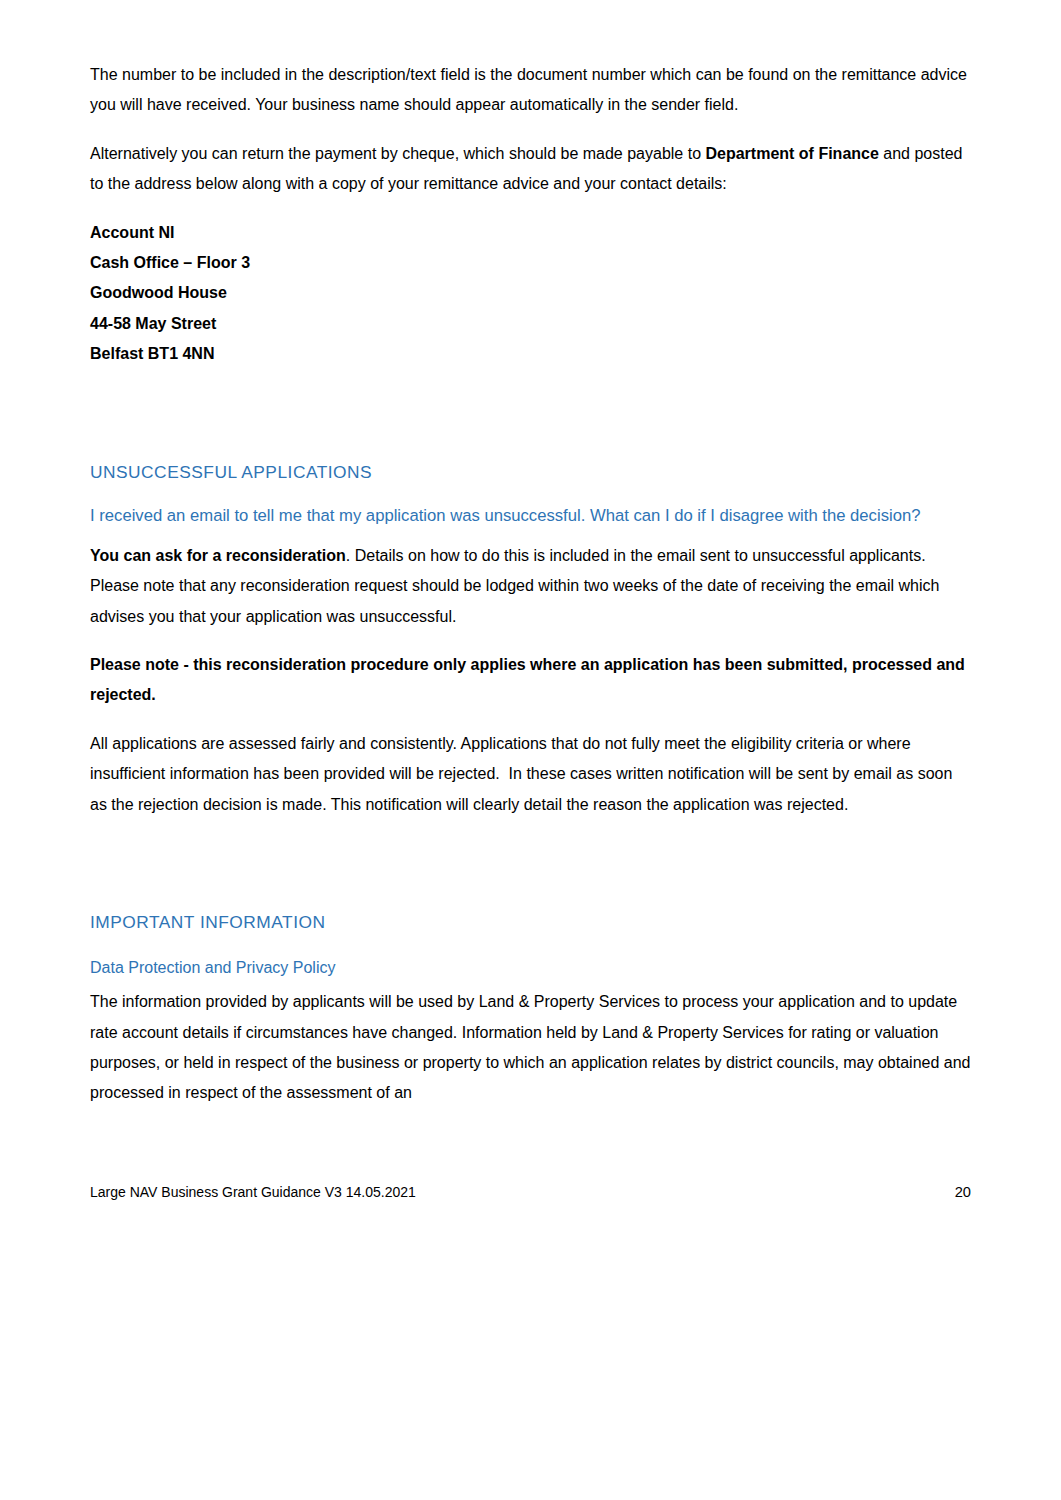The number to be included in the description/text field is the document number which can be found on the remittance advice you will have received. Your business name should appear automatically in the sender field.
Alternatively you can return the payment by cheque, which should be made payable to Department of Finance and posted to the address below along with a copy of your remittance advice and your contact details:
Account NI
Cash Office – Floor 3
Goodwood House
44-58 May Street
Belfast BT1 4NN
Unsuccessful Applications
I received an email to tell me that my application was unsuccessful. What can I do if I disagree with the decision?
You can ask for a reconsideration. Details on how to do this is included in the email sent to unsuccessful applicants. Please note that any reconsideration request should be lodged within two weeks of the date of receiving the email which advises you that your application was unsuccessful.
Please note - this reconsideration procedure only applies where an application has been submitted, processed and rejected.
All applications are assessed fairly and consistently. Applications that do not fully meet the eligibility criteria or where insufficient information has been provided will be rejected. In these cases written notification will be sent by email as soon as the rejection decision is made. This notification will clearly detail the reason the application was rejected.
Important Information
Data Protection and Privacy Policy
The information provided by applicants will be used by Land & Property Services to process your application and to update rate account details if circumstances have changed. Information held by Land & Property Services for rating or valuation purposes, or held in respect of the business or property to which an application relates by district councils, may obtained and processed in respect of the assessment of an
Large NAV Business Grant Guidance V3 14.05.2021 20